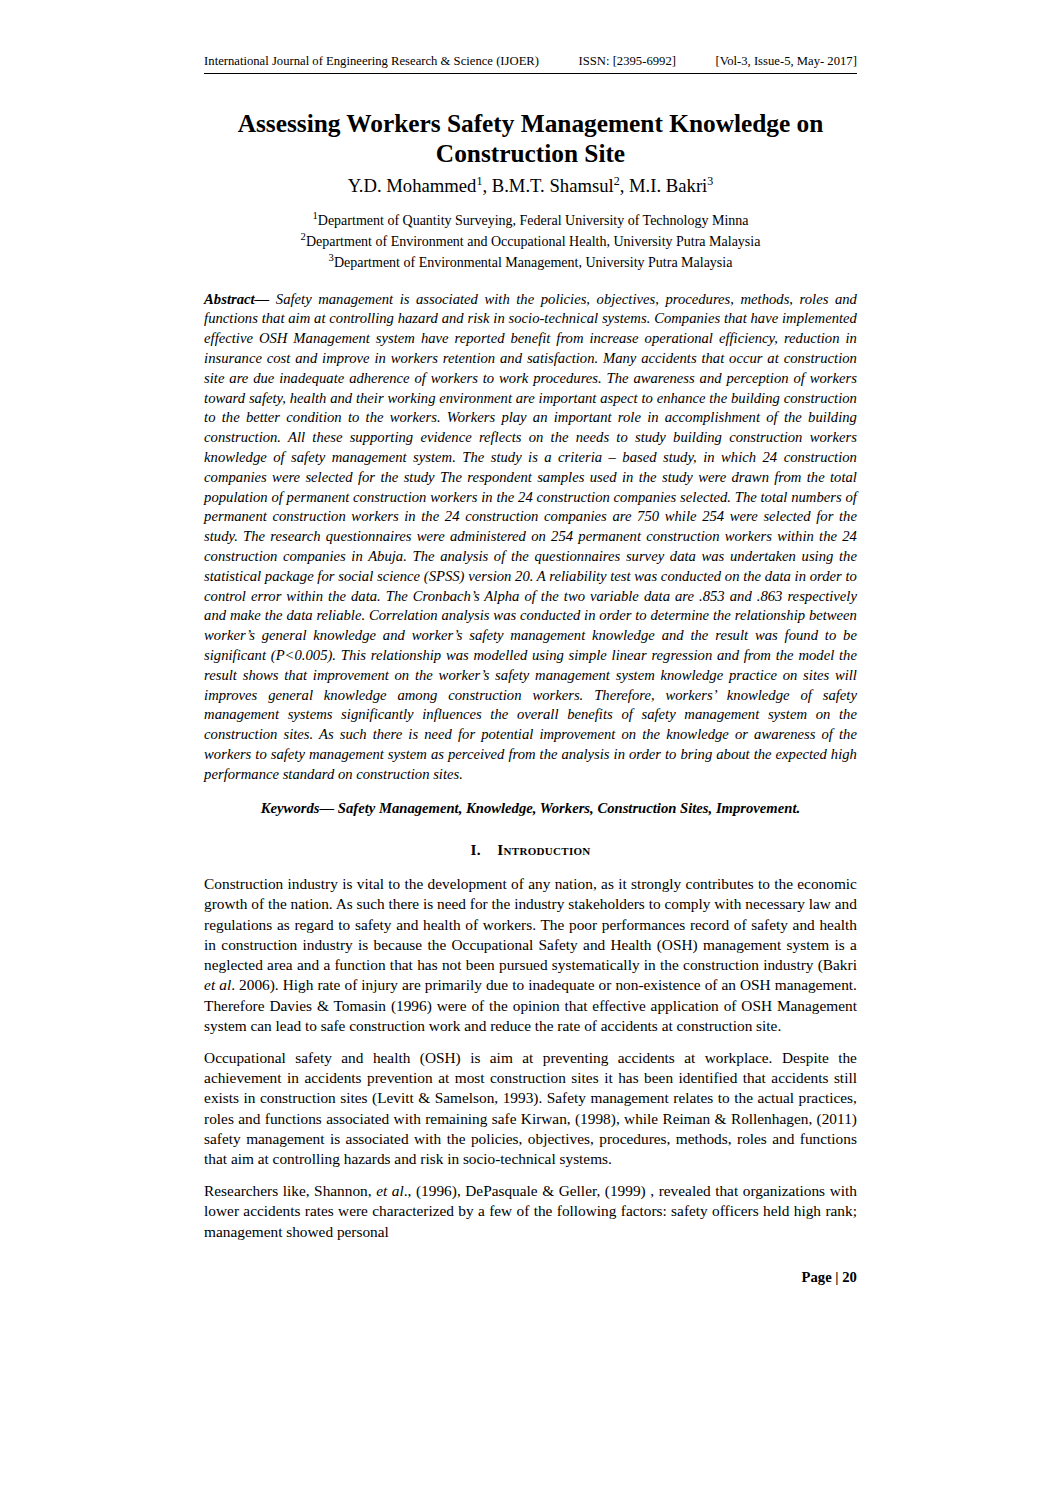International Journal of Engineering Research & Science (IJOER)
ISSN: [2395-6992]
[Vol-3, Issue-5, May- 2017]
Assessing Workers Safety Management Knowledge on
Construction Site
Y.D. Mohammed1, B.M.T. Shamsul2, M.I. Bakri3
1Department of Quantity Surveying, Federal University of Technology Minna
2Department of Environment and Occupational Health, University Putra Malaysia
3Department of Environmental Management, University Putra Malaysia
Abstract— Safety management is associated with the policies, objectives, procedures, methods, roles and functions that aim at controlling hazard and risk in socio-technical systems. Companies that have implemented effective OSH Management system have reported benefit from increase operational efficiency, reduction in insurance cost and improve in workers retention and satisfaction. Many accidents that occur at construction site are due inadequate adherence of workers to work procedures. The awareness and perception of workers toward safety, health and their working environment are important aspect to enhance the building construction to the better condition to the workers. Workers play an important role in accomplishment of the building construction. All these supporting evidence reflects on the needs to study building construction workers knowledge of safety management system. The study is a criteria – based study, in which 24 construction companies were selected for the study The respondent samples used in the study were drawn from the total population of permanent construction workers in the 24 construction companies selected. The total numbers of permanent construction workers in the 24 construction companies are 750 while 254 were selected for the study. The research questionnaires were administered on 254 permanent construction workers within the 24 construction companies in Abuja. The analysis of the questionnaires survey data was undertaken using the statistical package for social science (SPSS) version 20. A reliability test was conducted on the data in order to control error within the data. The Cronbach’s Alpha of the two variable data are .853 and .863 respectively and make the data reliable. Correlation analysis was conducted in order to determine the relationship between worker’s general knowledge and worker’s safety management knowledge and the result was found to be significant (P<0.005). This relationship was modelled using simple linear regression and from the model the result shows that improvement on the worker’s safety management system knowledge practice on sites will improves general knowledge among construction workers. Therefore, workers’ knowledge of safety management systems significantly influences the overall benefits of safety management system on the construction sites. As such there is need for potential improvement on the knowledge or awareness of the workers to safety management system as perceived from the analysis in order to bring about the expected high performance standard on construction sites.
Keywords— Safety Management, Knowledge, Workers, Construction Sites, Improvement.
I. Introduction
Construction industry is vital to the development of any nation, as it strongly contributes to the economic growth of the nation. As such there is need for the industry stakeholders to comply with necessary law and regulations as regard to safety and health of workers. The poor performances record of safety and health in construction industry is because the Occupational Safety and Health (OSH) management system is a neglected area and a function that has not been pursued systematically in the construction industry (Bakri et al. 2006). High rate of injury are primarily due to inadequate or non-existence of an OSH management. Therefore Davies & Tomasin (1996) were of the opinion that effective application of OSH Management system can lead to safe construction work and reduce the rate of accidents at construction site.
Occupational safety and health (OSH) is aim at preventing accidents at workplace. Despite the achievement in accidents prevention at most construction sites it has been identified that accidents still exists in construction sites (Levitt & Samelson, 1993). Safety management relates to the actual practices, roles and functions associated with remaining safe Kirwan, (1998), while Reiman & Rollenhagen, (2011) safety management is associated with the policies, objectives, procedures, methods, roles and functions that aim at controlling hazards and risk in socio-technical systems.
Researchers like, Shannon, et al., (1996), DePasquale & Geller, (1999) , revealed that organizations with lower accidents rates were characterized by a few of the following factors: safety officers held high rank; management showed personal
Page | 20